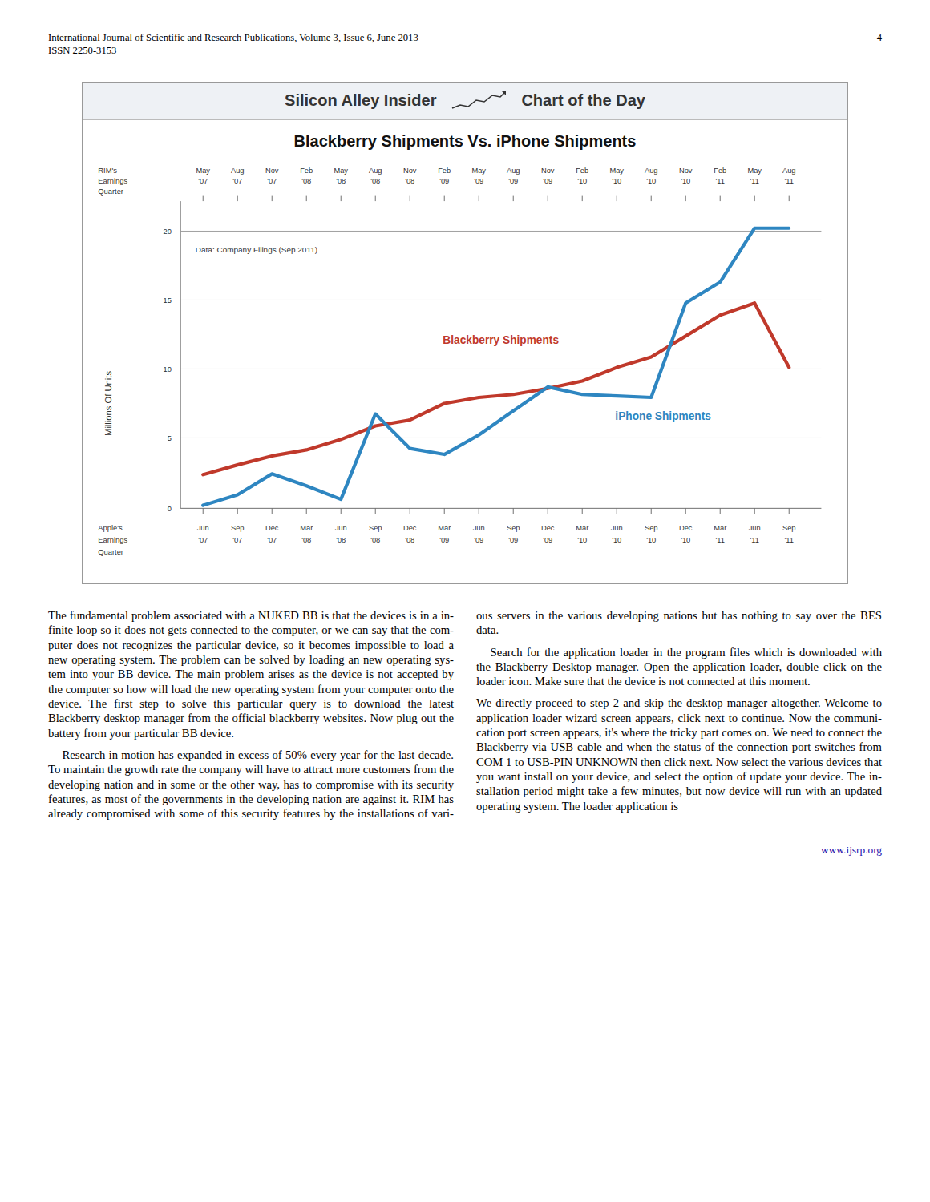International Journal of Scientific and Research Publications, Volume 3, Issue 6, June 2013
ISSN 2250-3153
4
Silicon Alley Insider Chart of the Day
Blackberry Shipments Vs. iPhone Shipments
RIM's Earnings Quarter May'07 Aug'07 Nov'07 Feb'08 May'08 Aug'08 Nov'08 Feb'09 May'09 Aug'09 Nov'09 Feb'10 May'10 Aug'10 Nov'10 Feb'11 May'11 Aug'11 Millions Of Units 20 15 10 5 0 Data: Company Filings (Sep 2011) Blackberry Shipments iPhone Shipments Apple's Earnings Quarter Jun'07 Sep'07 Dec'07 Mar'08 Jun'08 Sep'08 Dec'08 Mar'09 Jun'09 Sep'09 Dec'09 Mar'10 Jun'10 Sep'10 Dec'10 Mar'11 Jun'11 Sep'11
The fundamental problem associated with a NUKED BB is that the devices is in a infinite loop so it does not gets connected to the computer, or we can say that the computer does not recognizes the particular device, so it becomes impossible to load a new operating system. The problem can be solved by loading an new operating system into your BB device. The main problem arises as the device is not accepted by the computer so how will load the new operating system from your computer onto the device. The first step to solve this particular query is to download the latest Blackberry desktop manager from the official blackberry websites. Now plug out the battery from your particular BB device.
Research in motion has expanded in excess of 50% every year for the last decade. To maintain the growth rate the company will have to attract more customers from the developing nation and in some or the other way, has to compromise with its security features, as most of the governments in the developing nation are against it. RIM has already compromised with some of this security features by the installations of various servers in the various developing nations but has nothing to say over the BES data.
Search for the application loader in the program files which is downloaded with the Blackberry Desktop manager. Open the application loader, double click on the loader icon. Make sure that the device is not connected at this moment.
We directly proceed to step 2 and skip the desktop manager altogether. Welcome to application loader wizard screen appears, click next to continue. Now the communication port screen appears, it's where the tricky part comes on. We need to connect the Blackberry via USB cable and when the status of the connection port switches from COM 1 to USB-PIN UNKNOWN then click next. Now select the various devices that you want install on your device, and select the option of update your device. The installation period might take a few minutes, but now device will run with an updated operating system. The loader application is
www.ijsrp.org